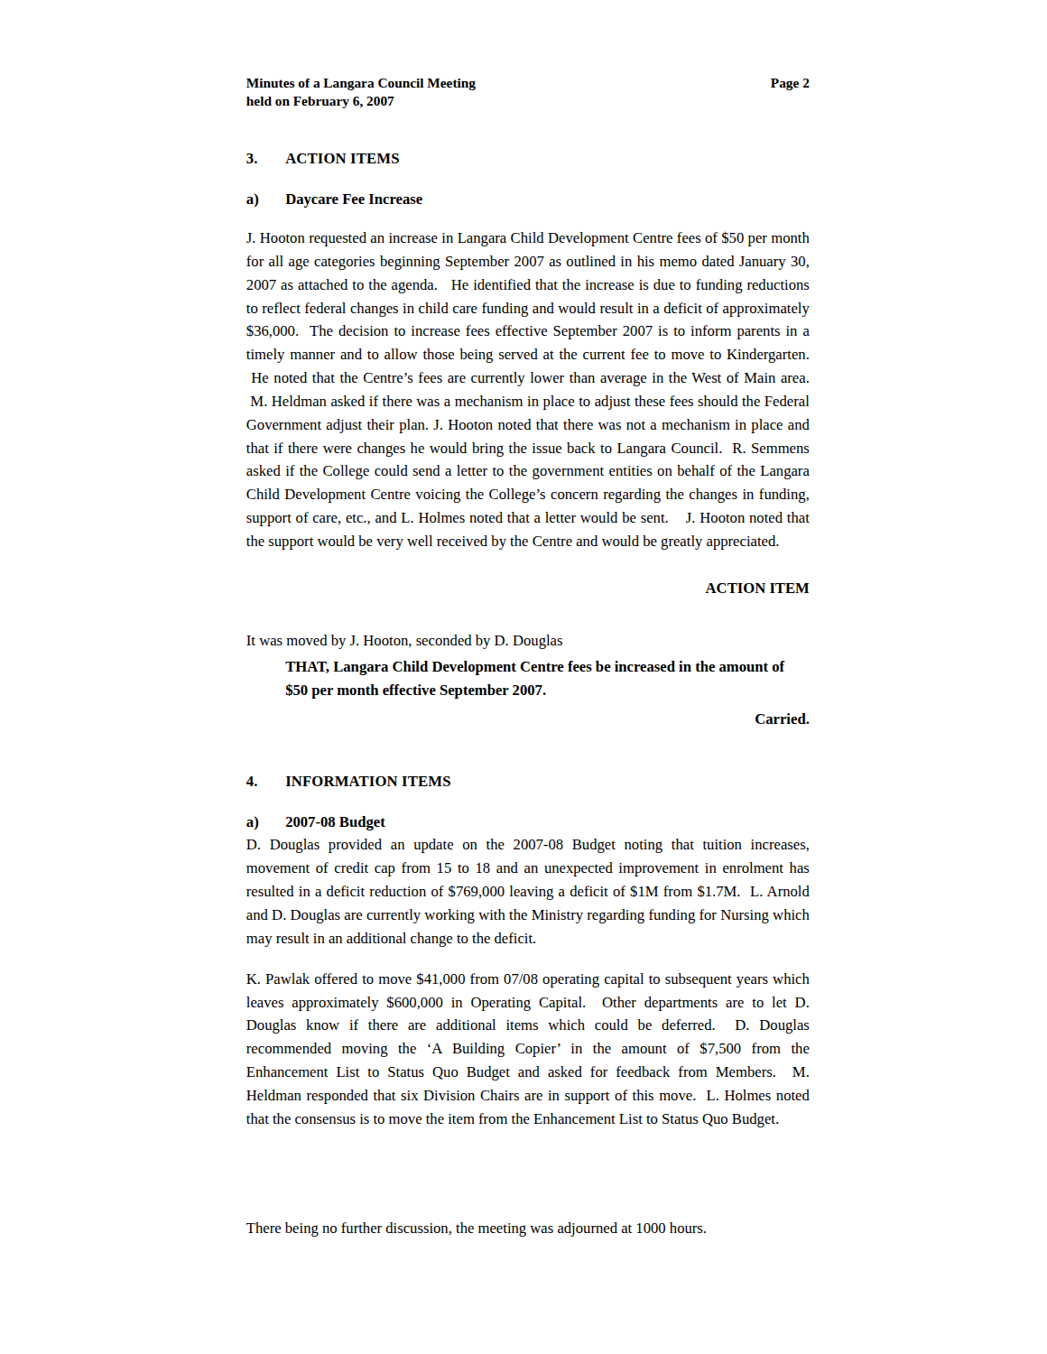Minutes of a Langara Council Meeting
held on February 6, 2007
Page 2
3. ACTION ITEMS
a) Daycare Fee Increase
J. Hooton requested an increase in Langara Child Development Centre fees of $50 per month for all age categories beginning September 2007 as outlined in his memo dated January 30, 2007 as attached to the agenda. He identified that the increase is due to funding reductions to reflect federal changes in child care funding and would result in a deficit of approximately $36,000. The decision to increase fees effective September 2007 is to inform parents in a timely manner and to allow those being served at the current fee to move to Kindergarten. He noted that the Centre’s fees are currently lower than average in the West of Main area. M. Heldman asked if there was a mechanism in place to adjust these fees should the Federal Government adjust their plan. J. Hooton noted that there was not a mechanism in place and that if there were changes he would bring the issue back to Langara Council. R. Semmens asked if the College could send a letter to the government entities on behalf of the Langara Child Development Centre voicing the College’s concern regarding the changes in funding, support of care, etc., and L. Holmes noted that a letter would be sent. J. Hooton noted that the support would be very well received by the Centre and would be greatly appreciated.
ACTION ITEM
It was moved by J. Hooton, seconded by D. Douglas
THAT, Langara Child Development Centre fees be increased in the amount of $50 per month effective September 2007.
Carried.
4. INFORMATION ITEMS
a) 2007-08 Budget
D. Douglas provided an update on the 2007-08 Budget noting that tuition increases, movement of credit cap from 15 to 18 and an unexpected improvement in enrolment has resulted in a deficit reduction of $769,000 leaving a deficit of $1M from $1.7M. L. Arnold and D. Douglas are currently working with the Ministry regarding funding for Nursing which may result in an additional change to the deficit.
K. Pawlak offered to move $41,000 from 07/08 operating capital to subsequent years which leaves approximately $600,000 in Operating Capital. Other departments are to let D. Douglas know if there are additional items which could be deferred. D. Douglas recommended moving the ‘A Building Copier’ in the amount of $7,500 from the Enhancement List to Status Quo Budget and asked for feedback from Members. M. Heldman responded that six Division Chairs are in support of this move. L. Holmes noted that the consensus is to move the item from the Enhancement List to Status Quo Budget.
There being no further discussion, the meeting was adjourned at 1000 hours.